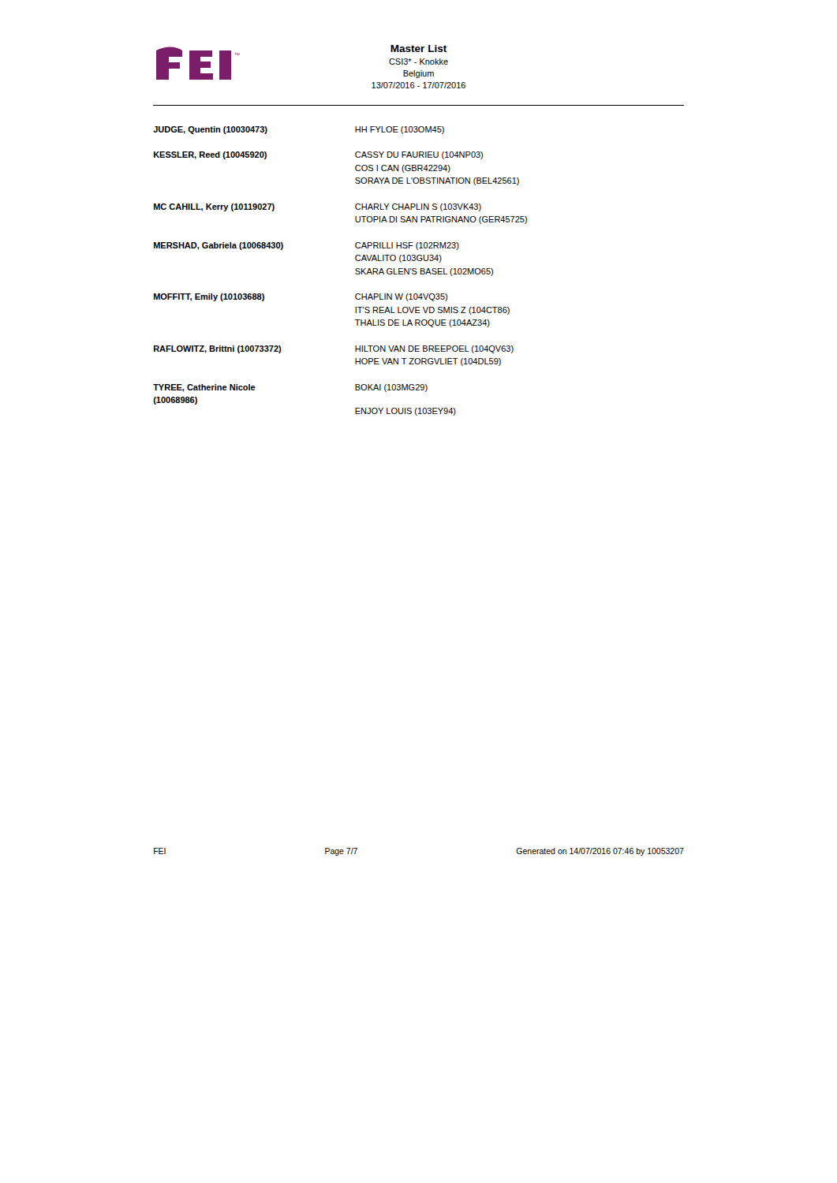™
Master List
CSI3* - Knokke
Belgium
13/07/2016 - 17/07/2016
| JUDGE, Quentin (10030473) | HH FYLOE (103OM45) |
| KESSLER, Reed (10045920) | CASSY DU FAURIEU (104NP03) COS I CAN (GBR42294) SORAYA DE L'OBSTINATION (BEL42561) |
| MC CAHILL, Kerry (10119027) | CHARLY CHAPLIN S (103VK43) UTOPIA DI SAN PATRIGNANO (GER45725) |
| MERSHAD, Gabriela (10068430) | CAPRILLI HSF (102RM23) CAVALITO (103GU34) SKARA GLEN'S BASEL (102MO65) |
| MOFFITT, Emily (10103688) | CHAPLIN W (104VQ35) IT'S REAL LOVE VD SMIS Z (104CT86) THALIS DE LA ROQUE (104AZ34) |
| RAFLOWITZ, Brittni (10073372) | HILTON VAN DE BREEPOEL (104QV63) HOPE VAN T ZORGVLIET (104DL59) |
| TYREE, Catherine Nicole (10068986) | BOKAI (103MG29) ENJOY LOUIS (103EY94) |
FEI
Page 7/7
Generated on 14/07/2016 07:46 by 10053207